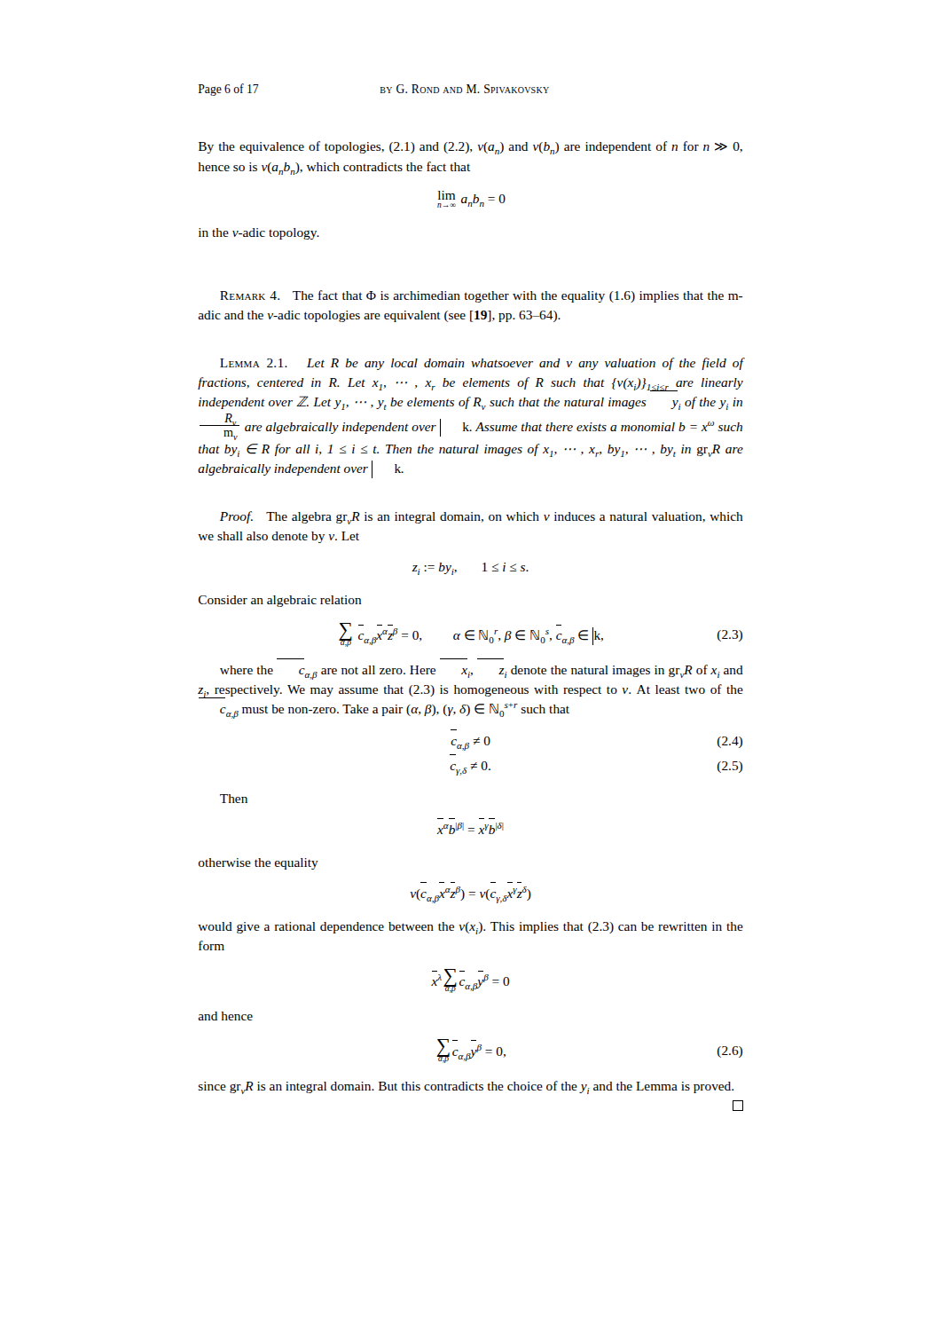Page 6 of 17
by G. Rond and M. Spivakovsky
By the equivalence of topologies, (2.1) and (2.2), ν(an) and ν(bn) are independent of n for n ≫ 0, hence so is ν(anbn), which contradicts the fact that
lim n→∞ anbn = 0
in the ν-adic topology.
Remark 4. The fact that Φ is archimedian together with the equality (1.6) implies that the m-adic and the ν-adic topologies are equivalent (see [19], pp. 63–64).
Lemma 2.1. Let R be any local domain whatsoever and ν any valuation of the field of fractions, centered in R. Let x1, ⋯ , xr be elements of R such that {ν(xi)}1≤i≤r are linearly independent over ℤ. Let y1, ⋯ , yt be elements of Rν such that the natural images yi of the yi in Rν mν are algebraically independent over k. Assume that there exists a monomial b = xω such that byi ∈ R for all i, 1 ≤ i ≤ t. Then the natural images of x1, ⋯ , xr, by1, ⋯ , byt in grνR are algebraically independent over k.
Proof. The algebra grνR is an integral domain, on which ν induces a natural valuation, which we shall also denote by ν. Let
zi := byi, 1 ≤ i ≤ s.
Consider an algebraic relation
∑α,β cα,βxαzβ = 0, α ∈ ℕ0r, β ∈ ℕ0s, cα,β ∈ k, (2.3)
where the cα,β are not all zero. Here xi, zi denote the natural images in grνR of xi and zi, respectively. We may assume that (2.3) is homogeneous with respect to ν. At least two of the cα,β must be non-zero. Take a pair (α, β), (γ, δ) ∈ ℕ0s+r such that
cα,β ≠ 0 (2.4)
cγ,δ ≠ 0. (2.5)
Then
xαb|β| = xγb|δ|
otherwise the equality
ν(cα,βxαzβ) = ν(cγ,δxγzδ)
would give a rational dependence between the ν(xi). This implies that (2.3) can be rewritten in the form
xλ∑α,β cα,βyβ = 0
and hence
∑α,β cα,βyβ = 0, (2.6)
since grνR is an integral domain. But this contradicts the choice of the yi and the Lemma is proved.